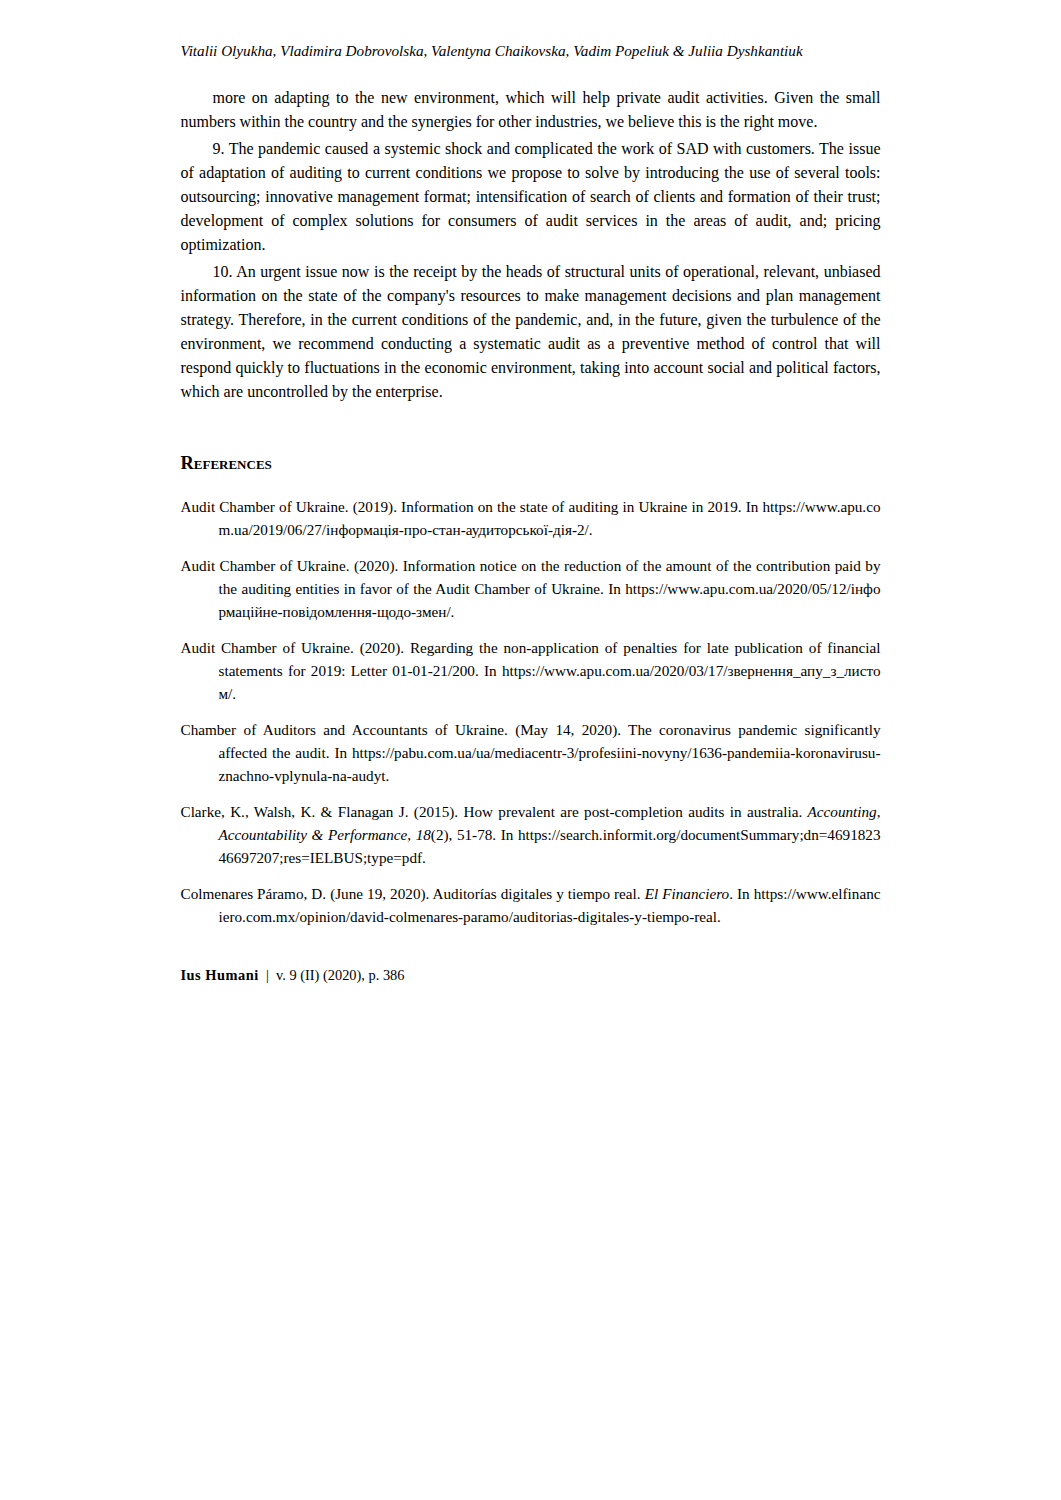Vitalii Olyukha, Vladimira Dobrovolska, Valentyna Chaikovska, Vadim Popeliuk & Juliia Dyshkantiuk
more on adapting to the new environment, which will help private audit activities. Given the small numbers within the country and the synergies for other industries, we believe this is the right move.
9. The pandemic caused a systemic shock and complicated the work of SAD with customers. The issue of adaptation of auditing to current conditions we propose to solve by introducing the use of several tools: outsourcing; innovative management format; intensification of search of clients and formation of their trust; development of complex solutions for consumers of audit services in the areas of audit, and; pricing optimization.
10. An urgent issue now is the receipt by the heads of structural units of operational, relevant, unbiased information on the state of the company's resources to make management decisions and plan management strategy. Therefore, in the current conditions of the pandemic, and, in the future, given the turbulence of the environment, we recommend conducting a systematic audit as a preventive method of control that will respond quickly to fluctuations in the economic environment, taking into account social and political factors, which are uncontrolled by the enterprise.
References
Audit Chamber of Ukraine. (2019). Information on the state of auditing in Ukraine in 2019. In https://www.apu.com.ua/2019/06/27/інформація-про-стан-аудиторської-дія-2/.
Audit Chamber of Ukraine. (2020). Information notice on the reduction of the amount of the contribution paid by the auditing entities in favor of the Audit Chamber of Ukraine. In https://www.apu.com.ua/2020/05/12/інформаційне-повідомлення-щодо-змен/.
Audit Chamber of Ukraine. (2020). Regarding the non-application of penalties for late publication of financial statements for 2019: Letter 01-01-21/200. In https://www.apu.com.ua/2020/03/17/звернення_апу_з_листом/.
Chamber of Auditors and Accountants of Ukraine. (May 14, 2020). The coronavirus pandemic significantly affected the audit. In https://pabu.com.ua/ua/mediacentr-3/profesiini-novyny/1636-pandemiia-koronavirusu-znachno-vplynula-na-audyt.
Clarke, K., Walsh, K. & Flanagan J. (2015). How prevalent are post-completion audits in australia. Accounting, Accountability & Performance, 18(2), 51-78. In https://search.informit.org/documentSummary;dn=469182346697207;res=IELBUS;type=pdf.
Colmenares Páramo, D. (June 19, 2020). Auditorías digitales y tiempo real. El Financiero. In https://www.elfinanciero.com.mx/opinion/david-colmenares-paramo/auditorias-digitales-y-tiempo-real.
Ius Humani | v. 9 (II) (2020), p. 386